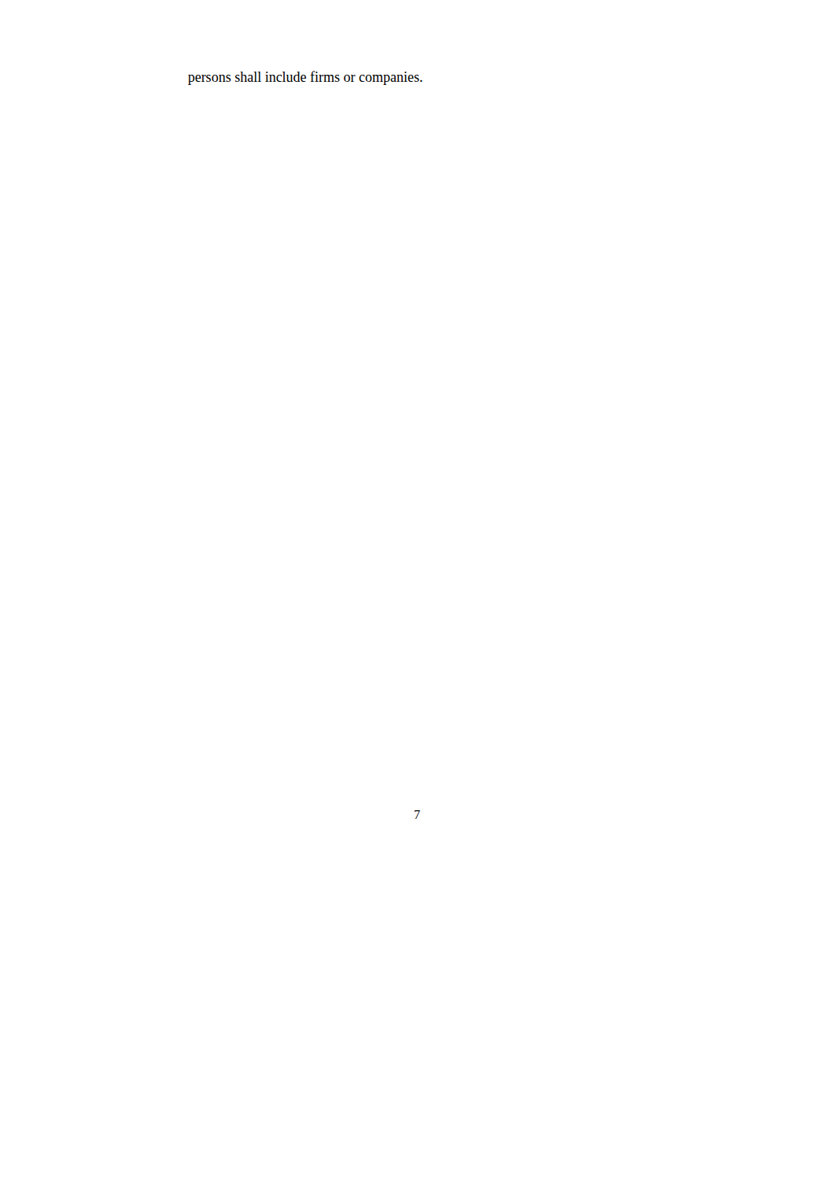persons shall include firms or companies.
7